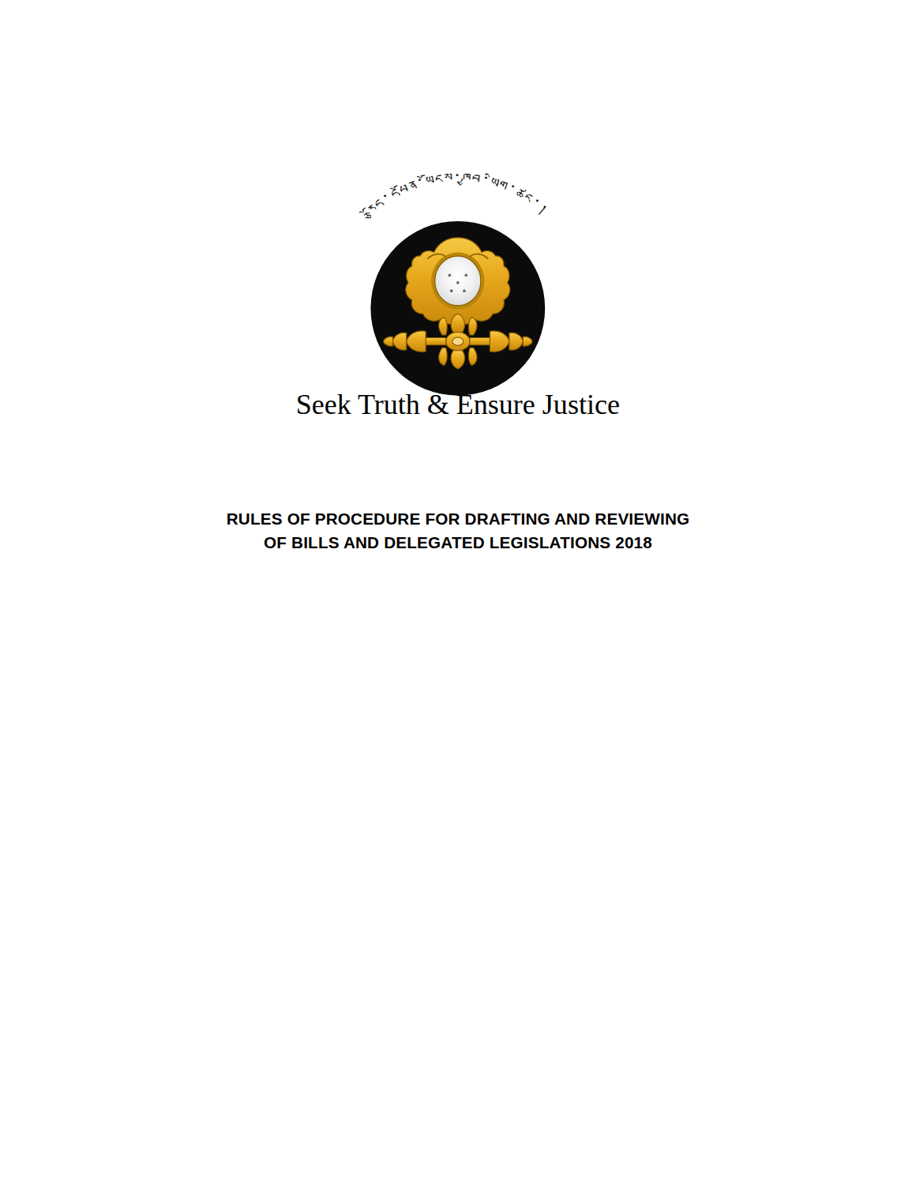རྩོད་དཔོན་ཡོངས་ཁྱབ་ཡིག་ཚང་། OFFICE OF THE ATTORNEY GENERAL Seek Truth & Ensure Justice
RULES OF PROCEDURE FOR DRAFTING AND REVIEWING OF BILLS AND DELEGATED LEGISLATIONS 2018